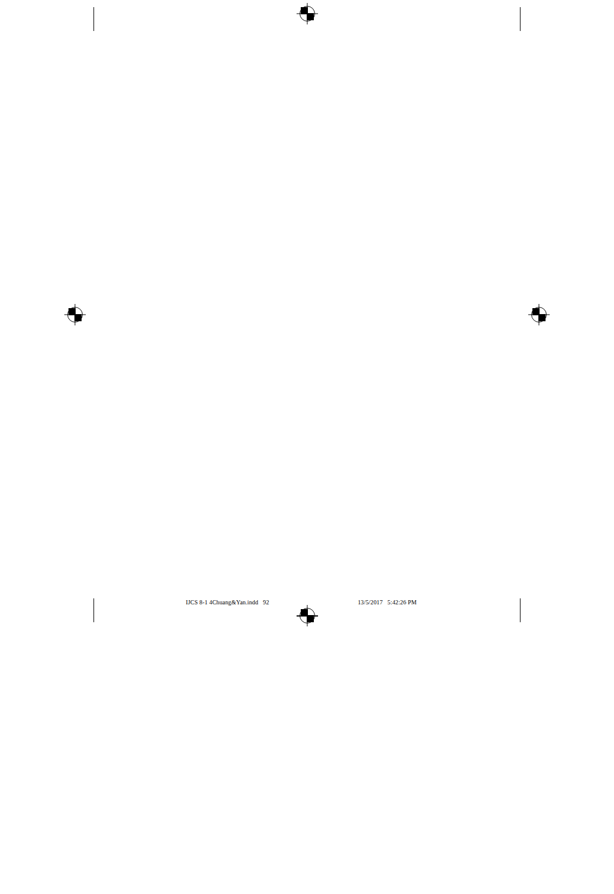IJCS 8-1 4Chuang&Yan.indd 92 13/5/2017 5:42:26 PM